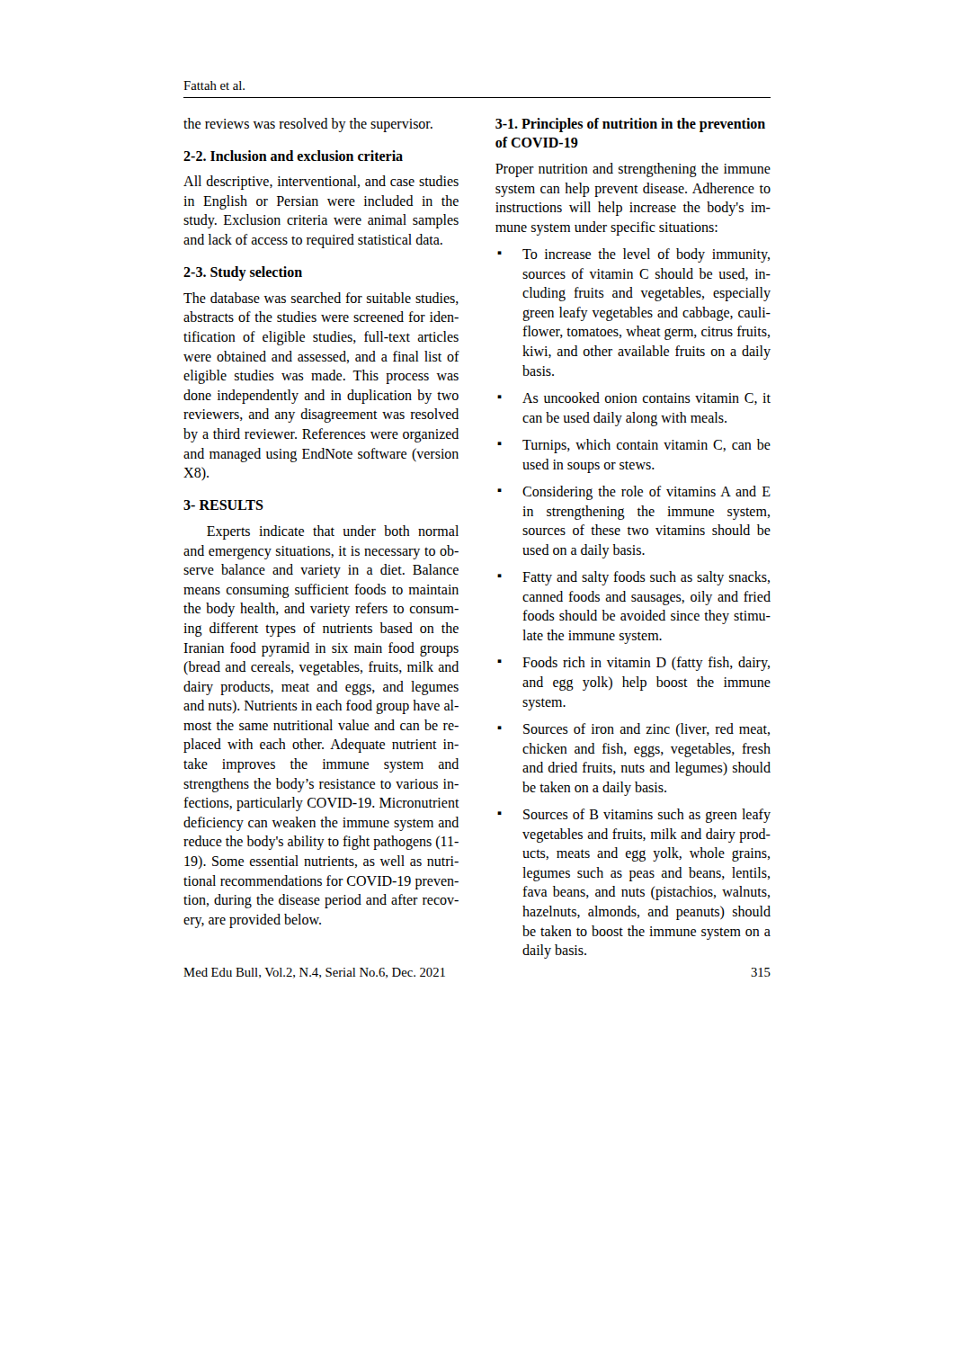Fattah et al.
the reviews was resolved by the supervisor.
2-2. Inclusion and exclusion criteria
All descriptive, interventional, and case studies in English or Persian were included in the study. Exclusion criteria were animal samples and lack of access to required statistical data.
2-3. Study selection
The database was searched for suitable studies, abstracts of the studies were screened for identification of eligible studies, full-text articles were obtained and assessed, and a final list of eligible studies was made. This process was done independently and in duplication by two reviewers, and any disagreement was resolved by a third reviewer. References were organized and managed using EndNote software (version X8).
3- RESULTS
Experts indicate that under both normal and emergency situations, it is necessary to observe balance and variety in a diet. Balance means consuming sufficient foods to maintain the body health, and variety refers to consuming different types of nutrients based on the Iranian food pyramid in six main food groups (bread and cereals, vegetables, fruits, milk and dairy products, meat and eggs, and legumes and nuts). Nutrients in each food group have almost the same nutritional value and can be replaced with each other. Adequate nutrient intake improves the immune system and strengthens the body’s resistance to various infections, particularly COVID-19. Micronutrient deficiency can weaken the immune system and reduce the body's ability to fight pathogens (11-19). Some essential nutrients, as well as nutritional recommendations for COVID-19 prevention, during the disease period and after recovery, are provided below.
3-1. Principles of nutrition in the prevention of COVID-19
Proper nutrition and strengthening the immune system can help prevent disease. Adherence to instructions will help increase the body's immune system under specific situations:
To increase the level of body immunity, sources of vitamin C should be used, including fruits and vegetables, especially green leafy vegetables and cabbage, cauliflower, tomatoes, wheat germ, citrus fruits, kiwi, and other available fruits on a daily basis.
As uncooked onion contains vitamin C, it can be used daily along with meals.
Turnips, which contain vitamin C, can be used in soups or stews.
Considering the role of vitamins A and E in strengthening the immune system, sources of these two vitamins should be used on a daily basis.
Fatty and salty foods such as salty snacks, canned foods and sausages, oily and fried foods should be avoided since they stimulate the immune system.
Foods rich in vitamin D (fatty fish, dairy, and egg yolk) help boost the immune system.
Sources of iron and zinc (liver, red meat, chicken and fish, eggs, vegetables, fresh and dried fruits, nuts and legumes) should be taken on a daily basis.
Sources of B vitamins such as green leafy vegetables and fruits, milk and dairy products, meats and egg yolk, whole grains, legumes such as peas and beans, lentils, fava beans, and nuts (pistachios, walnuts, hazelnuts, almonds, and peanuts) should be taken to boost the immune system on a daily basis.
Med Edu Bull, Vol.2, N.4, Serial No.6, Dec. 2021 315